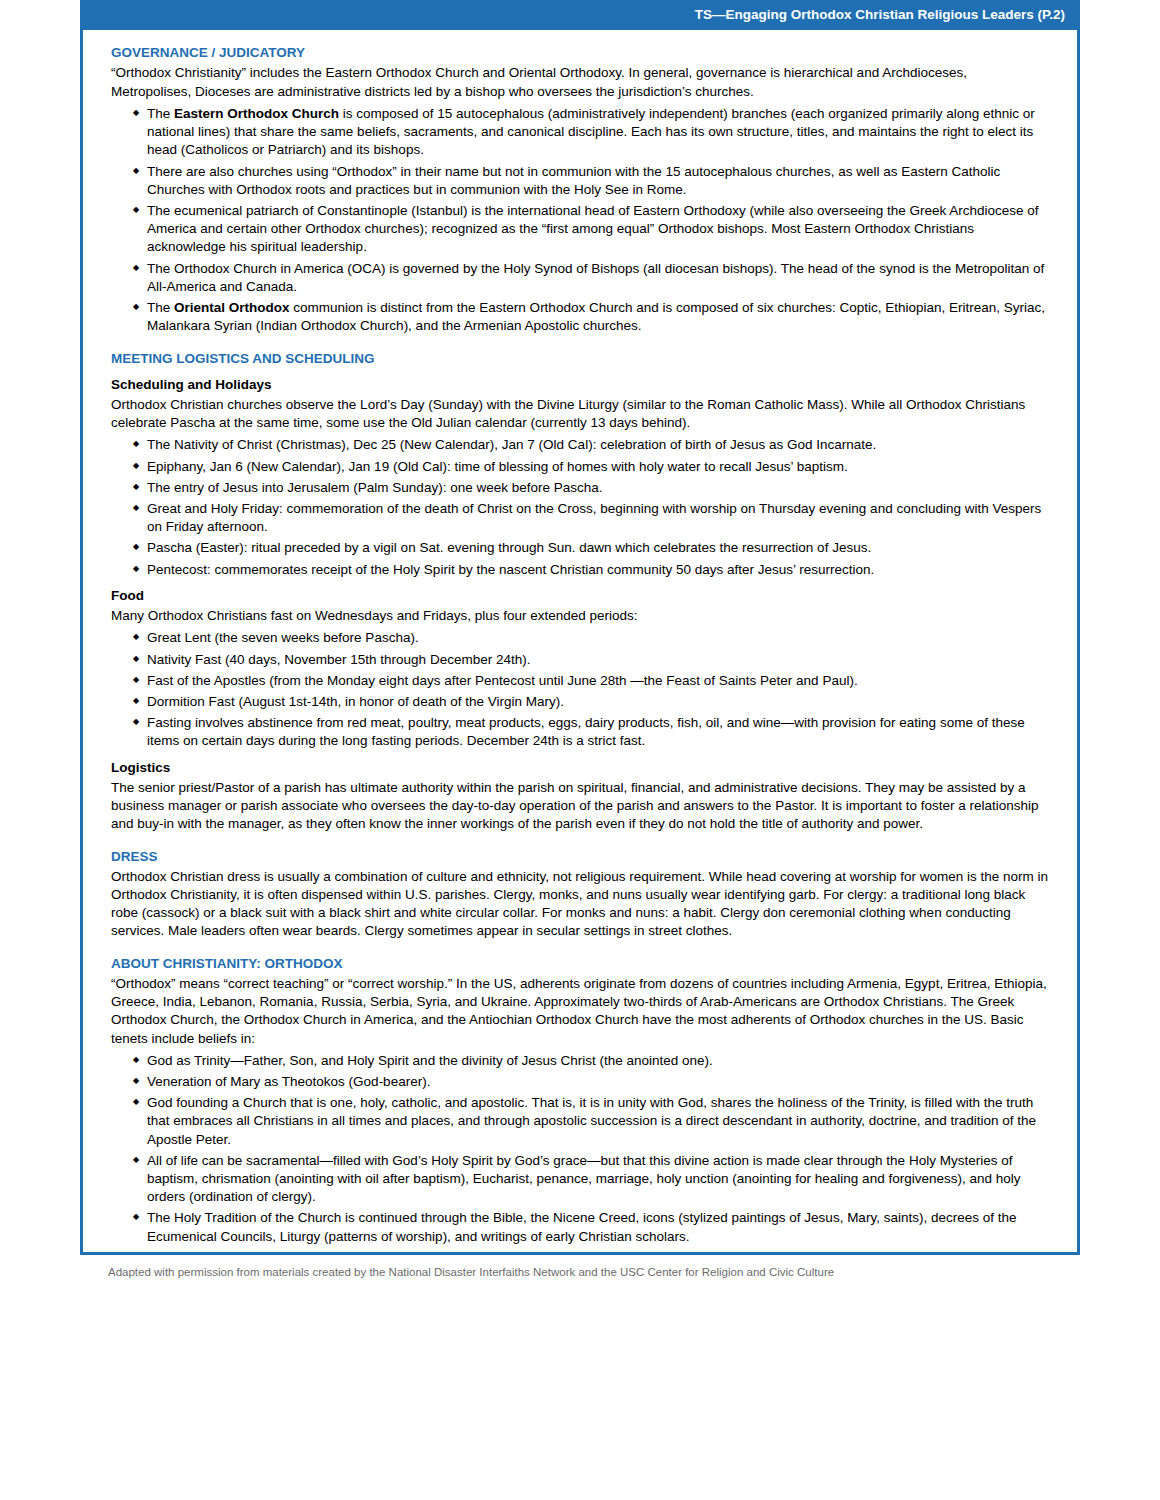TS—Engaging Orthodox Christian Religious Leaders (P.2)
Governance / Judicatory
“Orthodox Christianity” includes the Eastern Orthodox Church and Oriental Orthodoxy. In general, governance is hierarchical and Archdioceses, Metropolises, Dioceses are administrative districts led by a bishop who oversees the jurisdiction’s churches.
The Eastern Orthodox Church is composed of 15 autocephalous (administratively independent) branches (each organized primarily along ethnic or national lines) that share the same beliefs, sacraments, and canonical discipline. Each has its own structure, titles, and maintains the right to elect its head (Catholicos or Patriarch) and its bishops.
There are also churches using “Orthodox” in their name but not in communion with the 15 autocephalous churches, as well as Eastern Catholic Churches with Orthodox roots and practices but in communion with the Holy See in Rome.
The ecumenical patriarch of Constantinople (Istanbul) is the international head of Eastern Orthodoxy (while also overseeing the Greek Archdiocese of America and certain other Orthodox churches); recognized as the “first among equal” Orthodox bishops. Most Eastern Orthodox Christians acknowledge his spiritual leadership.
The Orthodox Church in America (OCA) is governed by the Holy Synod of Bishops (all diocesan bishops). The head of the synod is the Metropolitan of All-America and Canada.
The Oriental Orthodox communion is distinct from the Eastern Orthodox Church and is composed of six churches: Coptic, Ethiopian, Eritrean, Syriac, Malankara Syrian (Indian Orthodox Church), and the Armenian Apostolic churches.
Meeting Logistics and Scheduling
Scheduling and Holidays
Orthodox Christian churches observe the Lord’s Day (Sunday) with the Divine Liturgy (similar to the Roman Catholic Mass). While all Orthodox Christians celebrate Pascha at the same time, some use the Old Julian calendar (currently 13 days behind).
The Nativity of Christ (Christmas), Dec 25 (New Calendar), Jan 7 (Old Cal): celebration of birth of Jesus as God Incarnate.
Epiphany, Jan 6 (New Calendar), Jan 19 (Old Cal): time of blessing of homes with holy water to recall Jesus’ baptism.
The entry of Jesus into Jerusalem (Palm Sunday): one week before Pascha.
Great and Holy Friday: commemoration of the death of Christ on the Cross, beginning with worship on Thursday evening and concluding with Vespers on Friday afternoon.
Pascha (Easter): ritual preceded by a vigil on Sat. evening through Sun. dawn which celebrates the resurrection of Jesus.
Pentecost: commemorates receipt of the Holy Spirit by the nascent Christian community 50 days after Jesus’ resurrection.
Food
Many Orthodox Christians fast on Wednesdays and Fridays, plus four extended periods:
Great Lent (the seven weeks before Pascha).
Nativity Fast (40 days, November 15th through December 24th).
Fast of the Apostles (from the Monday eight days after Pentecost until June 28th —the Feast of Saints Peter and Paul).
Dormition Fast (August 1st-14th, in honor of death of the Virgin Mary).
Fasting involves abstinence from red meat, poultry, meat products, eggs, dairy products, fish, oil, and wine—with provision for eating some of these items on certain days during the long fasting periods. December 24th is a strict fast.
Logistics
The senior priest/Pastor of a parish has ultimate authority within the parish on spiritual, financial, and administrative decisions. They may be assisted by a business manager or parish associate who oversees the day-to-day operation of the parish and answers to the Pastor. It is important to foster a relationship and buy-in with the manager, as they often know the inner workings of the parish even if they do not hold the title of authority and power.
Dress
Orthodox Christian dress is usually a combination of culture and ethnicity, not religious requirement. While head covering at worship for women is the norm in Orthodox Christianity, it is often dispensed within U.S. parishes. Clergy, monks, and nuns usually wear identifying garb. For clergy: a traditional long black robe (cassock) or a black suit with a black shirt and white circular collar. For monks and nuns: a habit. Clergy don ceremonial clothing when conducting services. Male leaders often wear beards. Clergy sometimes appear in secular settings in street clothes.
About Christianity: Orthodox
“Orthodox” means “correct teaching” or “correct worship.” In the US, adherents originate from dozens of countries including Armenia, Egypt, Eritrea, Ethiopia, Greece, India, Lebanon, Romania, Russia, Serbia, Syria, and Ukraine. Approximately two-thirds of Arab-Americans are Orthodox Christians. The Greek Orthodox Church, the Orthodox Church in America, and the Antiochian Orthodox Church have the most adherents of Orthodox churches in the US. Basic tenets include beliefs in:
God as Trinity—Father, Son, and Holy Spirit and the divinity of Jesus Christ (the anointed one).
Veneration of Mary as Theotokos (God-bearer).
God founding a Church that is one, holy, catholic, and apostolic. That is, it is in unity with God, shares the holiness of the Trinity, is filled with the truth that embraces all Christians in all times and places, and through apostolic succession is a direct descendant in authority, doctrine, and tradition of the Apostle Peter.
All of life can be sacramental—filled with God’s Holy Spirit by God’s grace—but that this divine action is made clear through the Holy Mysteries of baptism, chrismation (anointing with oil after baptism), Eucharist, penance, marriage, holy unction (anointing for healing and forgiveness), and holy orders (ordination of clergy).
The Holy Tradition of the Church is continued through the Bible, the Nicene Creed, icons (stylized paintings of Jesus, Mary, saints), decrees of the Ecumenical Councils, Liturgy (patterns of worship), and writings of early Christian scholars.
Adapted with permission from materials created by the National Disaster Interfaiths Network and the USC Center for Religion and Civic Culture